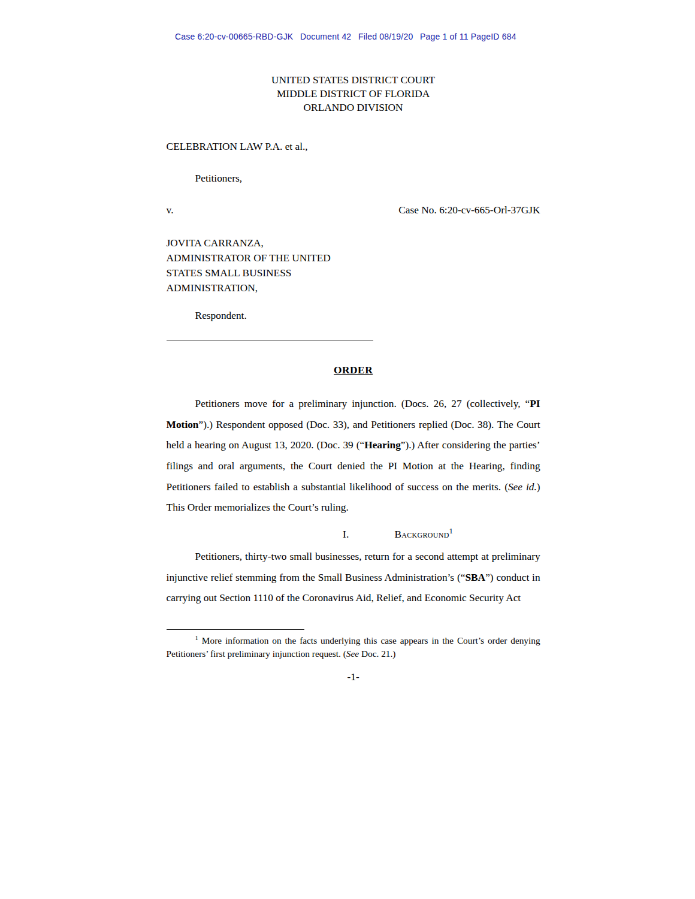Case 6:20-cv-00665-RBD-GJK Document 42 Filed 08/19/20 Page 1 of 11 PageID 684
UNITED STATES DISTRICT COURT
MIDDLE DISTRICT OF FLORIDA
ORLANDO DIVISION
CELEBRATION LAW P.A. et al.,
Petitioners,
v.
Case No. 6:20-cv-665-Orl-37GJK
JOVITA CARRANZA,
ADMINISTRATOR OF THE UNITED
STATES SMALL BUSINESS
ADMINISTRATION,
Respondent.
ORDER
Petitioners move for a preliminary injunction. (Docs. 26, 27 (collectively, “PI Motion”).) Respondent opposed (Doc. 33), and Petitioners replied (Doc. 38). The Court held a hearing on August 13, 2020. (Doc. 39 (“Hearing”).) After considering the parties’ filings and oral arguments, the Court denied the PI Motion at the Hearing, finding Petitioners failed to establish a substantial likelihood of success on the merits. (See id.) This Order memorializes the Court’s ruling.
I. Background1
Petitioners, thirty-two small businesses, return for a second attempt at preliminary injunctive relief stemming from the Small Business Administration’s (“SBA”) conduct in carrying out Section 1110 of the Coronavirus Aid, Relief, and Economic Security Act
1 More information on the facts underlying this case appears in the Court’s order denying Petitioners’ first preliminary injunction request. (See Doc. 21.)
-1-